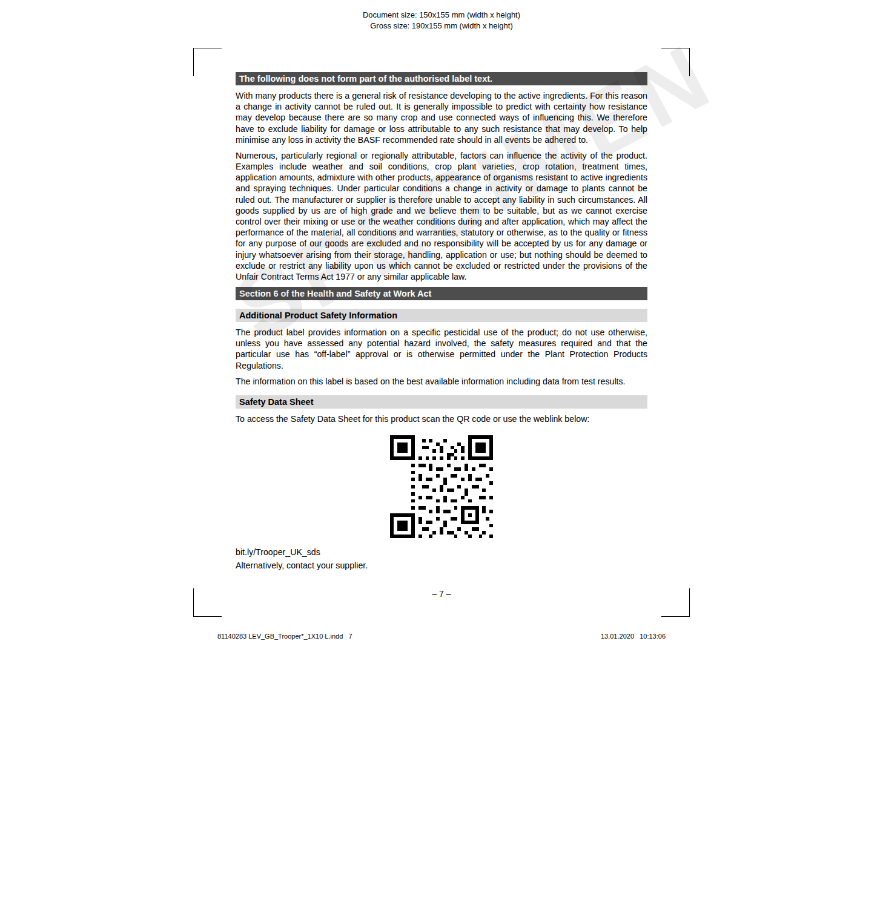Document size: 150x155 mm (width x height)
Gross size: 190x155 mm (width x height)
SPECIMEN
The following does not form part of the authorised label text.
With many products there is a general risk of resistance developing to the active ingredients. For this reason a change in activity cannot be ruled out. It is generally impossible to predict with certainty how resistance may develop because there are so many crop and use connected ways of influencing this. We therefore have to exclude liability for damage or loss attributable to any such resistance that may develop. To help minimise any loss in activity the BASF recommended rate should in all events be adhered to.
Numerous, particularly regional or regionally attributable, factors can influence the activity of the product. Examples include weather and soil conditions, crop plant varieties, crop rotation, treatment times, application amounts, admixture with other products, appearance of organisms resistant to active ingredients and spraying techniques. Under particular conditions a change in activity or damage to plants cannot be ruled out. The manufacturer or supplier is therefore unable to accept any liability in such circumstances. All goods supplied by us are of high grade and we believe them to be suitable, but as we cannot exercise control over their mixing or use or the weather conditions during and after application, which may affect the performance of the material, all conditions and warranties, statutory or otherwise, as to the quality or fitness for any purpose of our goods are excluded and no responsibility will be accepted by us for any damage or injury whatsoever arising from their storage, handling, application or use; but nothing should be deemed to exclude or restrict any liability upon us which cannot be excluded or restricted under the provisions of the Unfair Contract Terms Act 1977 or any similar applicable law.
Section 6 of the Health and Safety at Work Act
Additional Product Safety Information
The product label provides information on a specific pesticidal use of the product; do not use otherwise, unless you have assessed any potential hazard involved, the safety measures required and that the particular use has “off-label” approval or is otherwise permitted under the Plant Protection Products Regulations.
The information on this label is based on the best available information including data from test results.
Safety Data Sheet
To access the Safety Data Sheet for this product scan the QR code or use the weblink below:
bit.ly/Trooper_UK_sds
Alternatively, contact your supplier.
– 7 –
81140283 LEV_GB_Trooper*_1X10 L.indd 7 13.01.2020 10:13:06